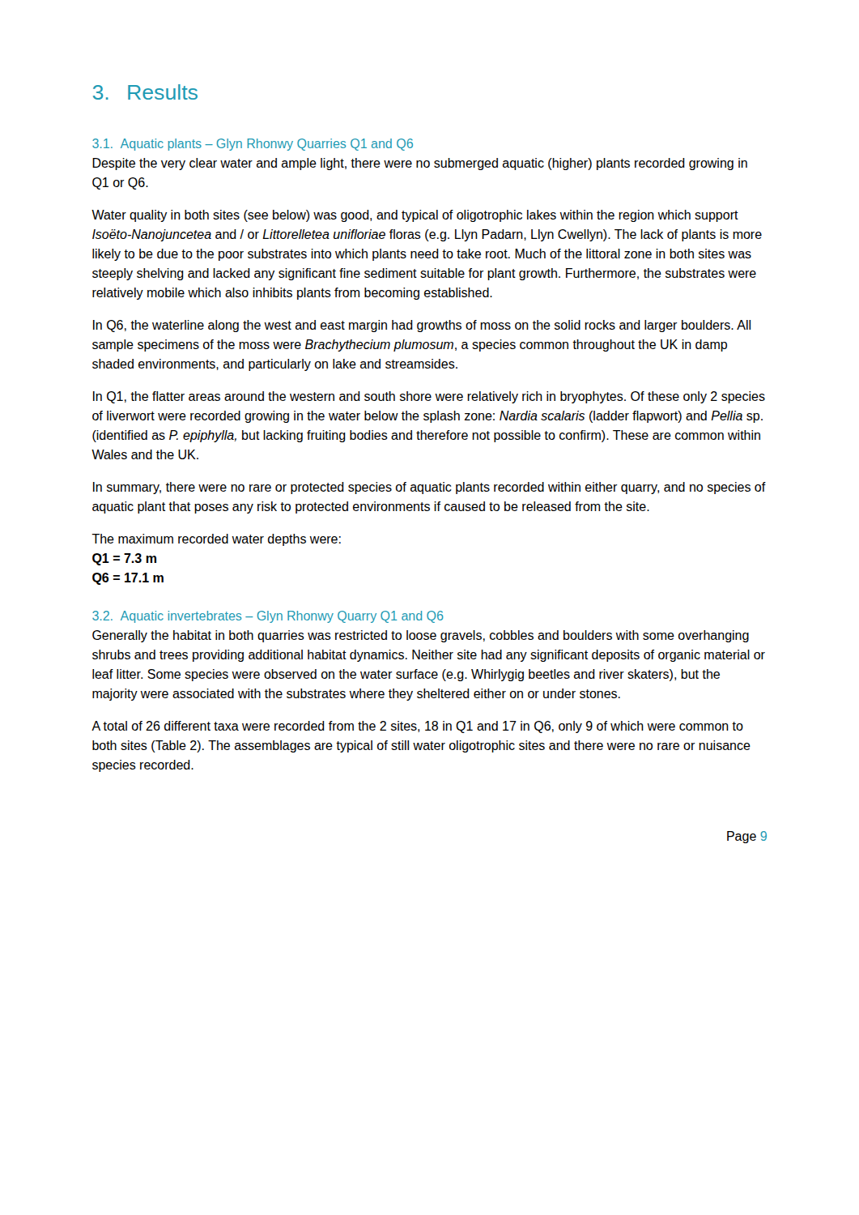3. Results
3.1. Aquatic plants – Glyn Rhonwy Quarries Q1 and Q6
Despite the very clear water and ample light, there were no submerged aquatic (higher) plants recorded growing in Q1 or Q6.
Water quality in both sites (see below) was good, and typical of oligotrophic lakes within the region which support Isoëto-Nanojuncetea and / or Littorelletea unifloriae floras (e.g. Llyn Padarn, Llyn Cwellyn). The lack of plants is more likely to be due to the poor substrates into which plants need to take root. Much of the littoral zone in both sites was steeply shelving and lacked any significant fine sediment suitable for plant growth. Furthermore, the substrates were relatively mobile which also inhibits plants from becoming established.
In Q6, the waterline along the west and east margin had growths of moss on the solid rocks and larger boulders. All sample specimens of the moss were Brachythecium plumosum, a species common throughout the UK in damp shaded environments, and particularly on lake and streamsides.
In Q1, the flatter areas around the western and south shore were relatively rich in bryophytes. Of these only 2 species of liverwort were recorded growing in the water below the splash zone: Nardia scalaris (ladder flapwort) and Pellia sp. (identified as P. epiphylla, but lacking fruiting bodies and therefore not possible to confirm). These are common within Wales and the UK.
In summary, there were no rare or protected species of aquatic plants recorded within either quarry, and no species of aquatic plant that poses any risk to protected environments if caused to be released from the site.
The maximum recorded water depths were:
Q1 = 7.3 m
Q6 = 17.1 m
3.2. Aquatic invertebrates – Glyn Rhonwy Quarry Q1 and Q6
Generally the habitat in both quarries was restricted to loose gravels, cobbles and boulders with some overhanging shrubs and trees providing additional habitat dynamics. Neither site had any significant deposits of organic material or leaf litter. Some species were observed on the water surface (e.g. Whirlygig beetles and river skaters), but the majority were associated with the substrates where they sheltered either on or under stones.
A total of 26 different taxa were recorded from the 2 sites, 18 in Q1 and 17 in Q6, only 9 of which were common to both sites (Table 2). The assemblages are typical of still water oligotrophic sites and there were no rare or nuisance species recorded.
Page 9